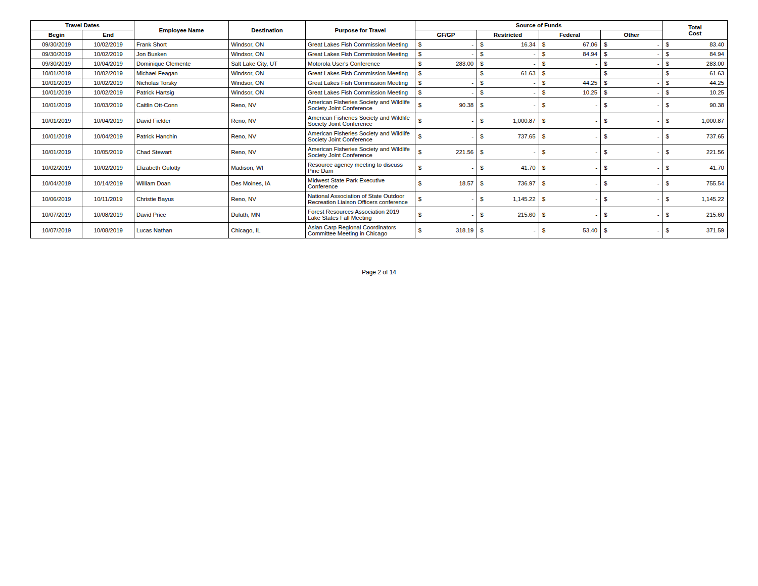| Travel Dates | Employee Name | Destination | Purpose for Travel | Source of Funds | Total Cost |
| --- | --- | --- | --- | --- | --- |
| Begin | End | GF/GP | Restricted | Federal | Other |
| 09/30/2019 | 10/02/2019 | Frank Short | Windsor, ON | Great Lakes Fish Commission Meeting | $ - | $ 16.34 | $ 67.06 | $ - | $ 83.40 |
| 09/30/2019 | 10/02/2019 | Jon Busken | Windsor, ON | Great Lakes Fish Commission Meeting | $ - | $ - | $ 84.94 | $ - | $ 84.94 |
| 09/30/2019 | 10/04/2019 | Dominique Clemente | Salt Lake City, UT | Motorola User's Conference | $ 283.00 | $ - | $ - | $ - | $ 283.00 |
| 10/01/2019 | 10/02/2019 | Michael Feagan | Windsor, ON | Great Lakes Fish Commission Meeting | $ - | $ 61.63 | $ - | $ - | $ 61.63 |
| 10/01/2019 | 10/02/2019 | Nicholas Torsky | Windsor, ON | Great Lakes Fish Commission Meeting | $ - | $ - | $ 44.25 | $ - | $ 44.25 |
| 10/01/2019 | 10/02/2019 | Patrick Hartsig | Windsor, ON | Great Lakes Fish Commission Meeting | $ - | $ - | $ 10.25 | $ - | $ 10.25 |
| 10/01/2019 | 10/03/2019 | Caitlin Ott-Conn | Reno, NV | American Fisheries Society and Wildlife Society Joint Conference | $ 90.38 | $ - | $ - | $ - | $ 90.38 |
| 10/01/2019 | 10/04/2019 | David Fielder | Reno, NV | American Fisheries Society and Wildlife Society Joint Conference | $ - | $ 1,000.87 | $ - | $ - | $ 1,000.87 |
| 10/01/2019 | 10/04/2019 | Patrick Hanchin | Reno, NV | American Fisheries Society and Wildlife Society Joint Conference | $ - | $ 737.65 | $ - | $ - | $ 737.65 |
| 10/01/2019 | 10/05/2019 | Chad Stewart | Reno, NV | American Fisheries Society and Wildlife Society Joint Conference | $ 221.56 | $ - | $ - | $ - | $ 221.56 |
| 10/02/2019 | 10/02/2019 | Elizabeth Gulotty | Madison, WI | Resource agency meeting to discuss Pine Dam | $ - | $ 41.70 | $ - | $ - | $ 41.70 |
| 10/04/2019 | 10/14/2019 | William Doan | Des Moines, IA | Midwest State Park Executive Conference | $ 18.57 | $ 736.97 | $ - | $ - | $ 755.54 |
| 10/06/2019 | 10/11/2019 | Christie Bayus | Reno, NV | National Association of State Outdoor Recreation Liaison Officers conference | $ - | $ 1,145.22 | $ - | $ - | $ 1,145.22 |
| 10/07/2019 | 10/08/2019 | David Price | Duluth, MN | Forest Resources Association 2019 Lake States Fall Meeting | $ - | $ 215.60 | $ - | $ - | $ 215.60 |
| 10/07/2019 | 10/08/2019 | Lucas Nathan | Chicago, IL | Asian Carp Regional Coordinators Committee Meeting in Chicago | $ 318.19 | $ - | $ 53.40 | $ - | $ 371.59 |
Page 2 of 14